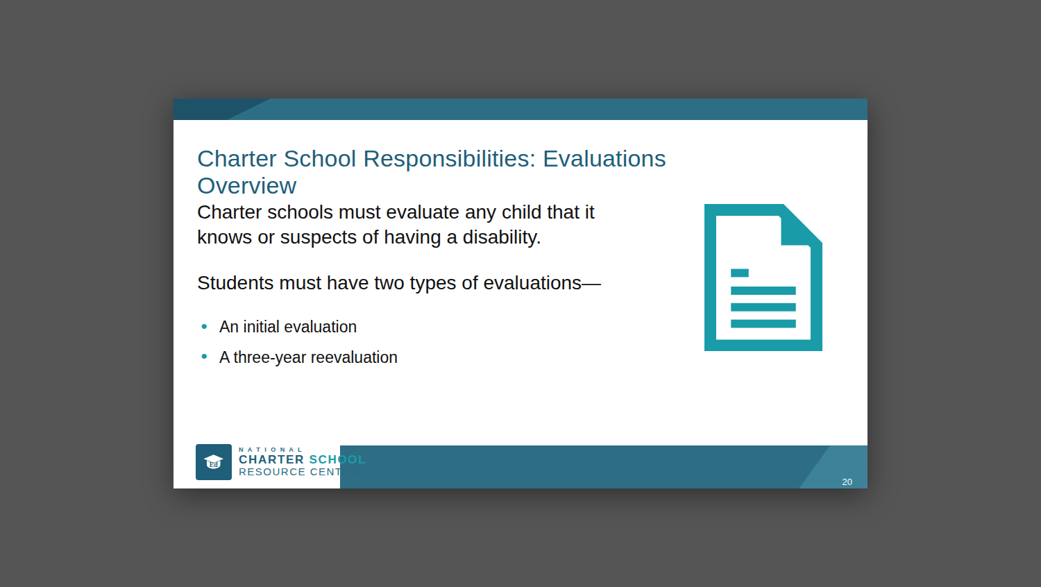Charter School Responsibilities: Evaluations Overview
Charter schools must evaluate any child that it knows or suspects of having a disability.
Students must have two types of evaluations—
An initial evaluation
A three-year reevaluation
20
Ed
N A T I O N A L
CHARTER SCHOOL
RESOURCE CENTER